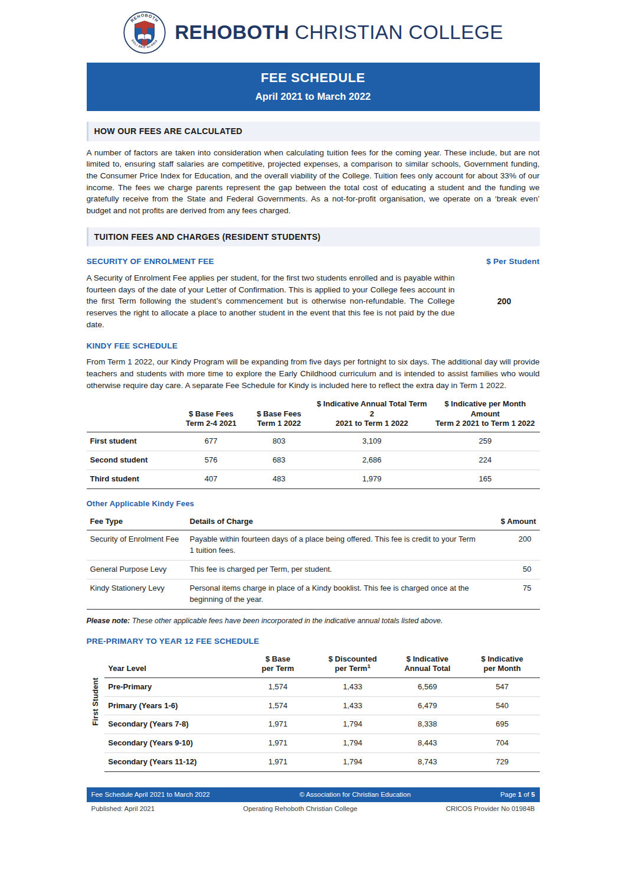REHOBOTH SOLI DEO GLORIA
REHOBOTH CHRISTIAN COLLEGE
FEE SCHEDULE
April 2021 to March 2022
HOW OUR FEES ARE CALCULATED
A number of factors are taken into consideration when calculating tuition fees for the coming year. These include, but are not limited to, ensuring staff salaries are competitive, projected expenses, a comparison to similar schools, Government funding, the Consumer Price Index for Education, and the overall viability of the College. Tuition fees only account for about 33% of our income. The fees we charge parents represent the gap between the total cost of educating a student and the funding we gratefully receive from the State and Federal Governments. As a not-for-profit organisation, we operate on a ‘break even’ budget and not profits are derived from any fees charged.
TUITION FEES AND CHARGES (RESIDENT STUDENTS)
SECURITY OF ENROLMENT FEE
$ Per Student
A Security of Enrolment Fee applies per student, for the first two students enrolled and is payable within fourteen days of the date of your Letter of Confirmation. This is applied to your College fees account in the first Term following the student’s commencement but is otherwise non-refundable. The College reserves the right to allocate a place to another student in the event that this fee is not paid by the due date.
200
KINDY FEE SCHEDULE
From Term 1 2022, our Kindy Program will be expanding from five days per fortnight to six days. The additional day will provide teachers and students with more time to explore the Early Childhood curriculum and is intended to assist families who would otherwise require day care. A separate Fee Schedule for Kindy is included here to reflect the extra day in Term 1 2022.
| | $ Base Fees Term 2-4 2021 | $ Base Fees Term 1 2022 | $ Indicative Annual Total Term 2 2021 to Term 1 2022 | $ Indicative per Month Amount Term 2 2021 to Term 1 2022 |
| --- | --- | --- | --- | --- |
| First student | 677 | 803 | 3,109 | 259 |
| Second student | 576 | 683 | 2,686 | 224 |
| Third student | 407 | 483 | 1,979 | 165 |
Other Applicable Kindy Fees
| Fee Type | Details of Charge | $ Amount |
| --- | --- | --- |
| Security of Enrolment Fee | Payable within fourteen days of a place being offered. This fee is credit to your Term 1 tuition fees. | 200 |
| General Purpose Levy | This fee is charged per Term, per student. | 50 |
| Kindy Stationery Levy | Personal items charge in place of a Kindy booklist. This fee is charged once at the beginning of the year. | 75 |
Please note: These other applicable fees have been incorporated in the indicative annual totals listed above.
PRE-PRIMARY TO YEAR 12 FEE SCHEDULE
| | Year Level | $ Base per Term | $ Discounted per Term 1 | $ Indicative Annual Total | $ Indicative per Month |
| --- | --- | --- | --- | --- | --- |
| First Student | Pre-Primary | 1,574 | 1,433 | 6,569 | 547 |
| Primary (Years 1-6) | 1,574 | 1,433 | 6,479 | 540 |
| Secondary (Years 7-8) | 1,971 | 1,794 | 8,338 | 695 |
| Secondary (Years 9-10) | 1,971 | 1,794 | 8,443 | 704 |
| Secondary (Years 11-12) | 1,971 | 1,794 | 8,743 | 729 |
Fee Schedule April 2021 to March 2022
© Association for Christian Education
Page 1 of 5
Published: April 2021
Operating Rehoboth Christian College
CRICOS Provider No 01984B